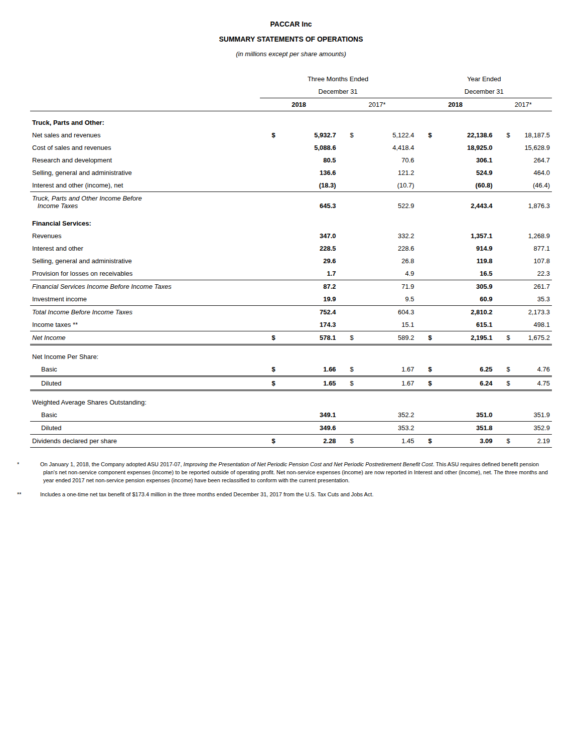PACCAR Inc
SUMMARY STATEMENTS OF OPERATIONS
(in millions except per share amounts)
| | Three Months Ended | Year Ended |
| | December 31 | December 31 |
| | 2018 | 2017* | 2018 | 2017* |
| Truck, Parts and Other: | |
| Net sales and revenues | $ | 5,932.7 | $ | 5,122.4 | $ | 22,138.6 | $ | 18,187.5 |
| Cost of sales and revenues | | 5,088.6 | | 4,418.4 | | 18,925.0 | | 15,628.9 |
| Research and development | | 80.5 | | 70.6 | | 306.1 | | 264.7 |
| Selling, general and administrative | | 136.6 | | 121.2 | | 524.9 | | 464.0 |
| Interest and other (income), net | | (18.3) | | (10.7) | | (60.8) | | (46.4) |
| Truck, Parts and Other Income Before Income Taxes | | 645.3 | | 522.9 | | 2,443.4 | | 1,876.3 |
| Financial Services: | |
| Revenues | | 347.0 | | 332.2 | | 1,357.1 | | 1,268.9 |
| Interest and other | | 228.5 | | 228.6 | | 914.9 | | 877.1 |
| Selling, general and administrative | | 29.6 | | 26.8 | | 119.8 | | 107.8 |
| Provision for losses on receivables | | 1.7 | | 4.9 | | 16.5 | | 22.3 |
| Financial Services Income Before Income Taxes | | 87.2 | | 71.9 | | 305.9 | | 261.7 |
| Investment income | | 19.9 | | 9.5 | | 60.9 | | 35.3 |
| Total Income Before Income Taxes | | 752.4 | | 604.3 | | 2,810.2 | | 2,173.3 |
| Income taxes ** | | 174.3 | | 15.1 | | 615.1 | | 498.1 |
| Net Income | $ | 578.1 | $ | 589.2 | $ | 2,195.1 | $ | 1,675.2 |
| Net Income Per Share: | |
| Basic | $ | 1.66 | $ | 1.67 | $ | 6.25 | $ | 4.76 |
| Diluted | $ | 1.65 | $ | 1.67 | $ | 6.24 | $ | 4.75 |
| Weighted Average Shares Outstanding: | |
| Basic | | 349.1 | | 352.2 | | 351.0 | | 351.9 |
| Diluted | | 349.6 | | 353.2 | | 351.8 | | 352.9 |
| Dividends declared per share | $ | 2.28 | $ | 1.45 | $ | 3.09 | $ | 2.19 |
*On January 1, 2018, the Company adopted ASU 2017-07, Improving the Presentation of Net Periodic Pension Cost and Net Periodic Postretirement Benefit Cost. This ASU requires defined benefit pension plan's net non-service component expenses (income) to be reported outside of operating profit. Net non-service expenses (income) are now reported in Interest and other (income), net. The three months and year ended 2017 net non-service pension expenses (income) have been reclassified to conform with the current presentation.
**Includes a one-time net tax benefit of $173.4 million in the three months ended December 31, 2017 from the U.S. Tax Cuts and Jobs Act.